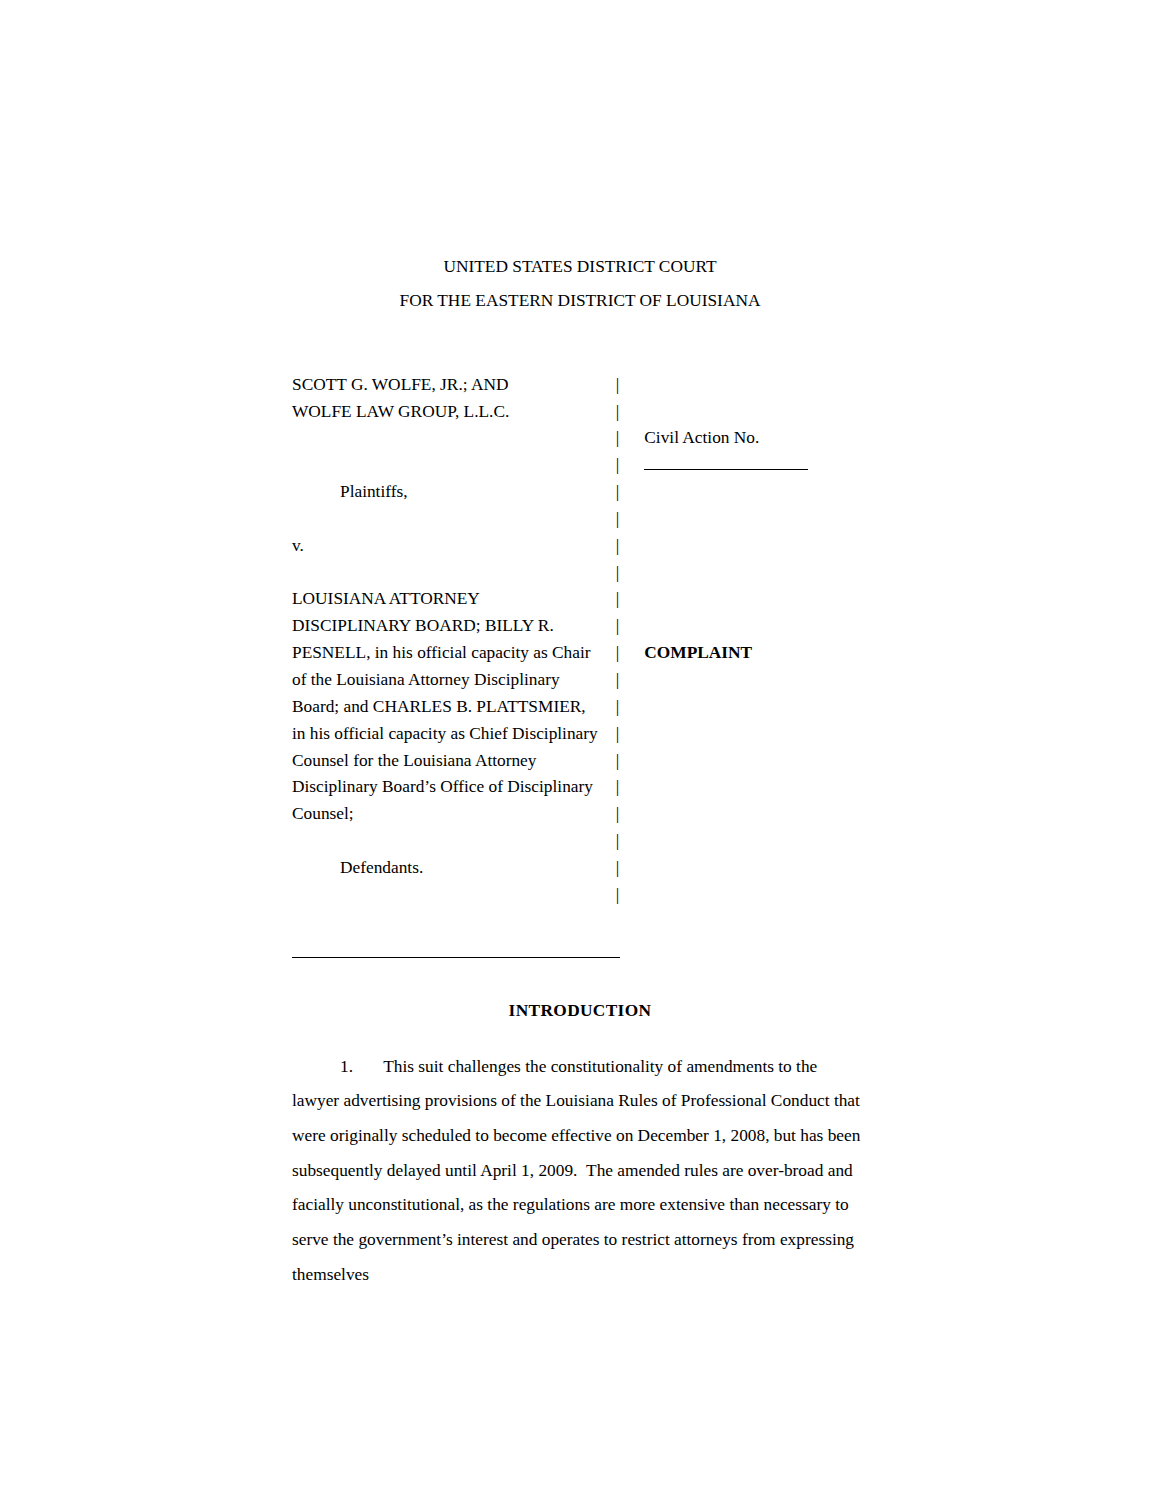UNITED STATES DISTRICT COURT
FOR THE EASTERN DISTRICT OF LOUISIANA
| SCOTT G. WOLFE, JR.; and WOLFE LAW GROUP, L.L.C. Plaintiffs, v. LOUISIANA ATTORNEY DISCIPLINARY BOARD; BILLY R. PESNELL , in his official capacity as Chair of the Louisiana Attorney Disciplinary Board; and CHARLES B. PLATTSMIER , in his official capacity as Chief Disciplinary Counsel for the Louisiana Attorney Disciplinary Board’s Office of Disciplinary Counsel; Defendants. | / / / / / / / / / / / / / / / / / / / / | Civil Action No. COMPLAINT |
INTRODUCTION
1. This suit challenges the constitutionality of amendments to the lawyer advertising provisions of the Louisiana Rules of Professional Conduct that were originally scheduled to become effective on December 1, 2008, but has been subsequently delayed until April 1, 2009. The amended rules are over-broad and facially unconstitutional, as the regulations are more extensive than necessary to serve the government’s interest and operates to restrict attorneys from expressing themselves